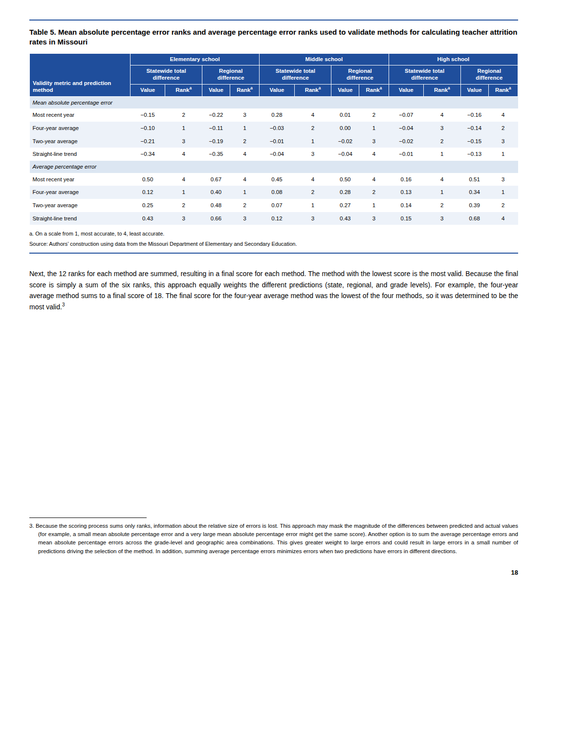Table 5. Mean absolute percentage error ranks and average percentage error ranks used to validate methods for calculating teacher attrition rates in Missouri
| Validity metric and prediction method | Elementary school | Middle school | High school |
| --- | --- | --- | --- |
| Statewide total difference | Regional difference | Statewide total difference | Regional difference | Statewide total difference | Regional difference |
| Value | Rank a | Value | Rank a | Value | Rank a | Value | Rank a | Value | Rank a | Value | Rank a |
| Mean absolute percentage error |
| Most recent year | −0.15 | 2 | −0.22 | 3 | 0.28 | 4 | 0.01 | 2 | −0.07 | 4 | −0.16 | 4 |
| Four-year average | −0.10 | 1 | −0.11 | 1 | −0.03 | 2 | 0.00 | 1 | −0.04 | 3 | −0.14 | 2 |
| Two-year average | −0.21 | 3 | −0.19 | 2 | −0.01 | 1 | −0.02 | 3 | −0.02 | 2 | −0.15 | 3 |
| Straight-line trend | −0.34 | 4 | −0.35 | 4 | −0.04 | 3 | −0.04 | 4 | −0.01 | 1 | −0.13 | 1 |
| Average percentage error |
| Most recent year | 0.50 | 4 | 0.67 | 4 | 0.45 | 4 | 0.50 | 4 | 0.16 | 4 | 0.51 | 3 |
| Four-year average | 0.12 | 1 | 0.40 | 1 | 0.08 | 2 | 0.28 | 2 | 0.13 | 1 | 0.34 | 1 |
| Two-year average | 0.25 | 2 | 0.48 | 2 | 0.07 | 1 | 0.27 | 1 | 0.14 | 2 | 0.39 | 2 |
| Straight-line trend | 0.43 | 3 | 0.66 | 3 | 0.12 | 3 | 0.43 | 3 | 0.15 | 3 | 0.68 | 4 |
a. On a scale from 1, most accurate, to 4, least accurate.
Source: Authors’ construction using data from the Missouri Department of Elementary and Secondary Education.
Next, the 12 ranks for each method are summed, resulting in a final score for each method. The method with the lowest score is the most valid. Because the final score is simply a sum of the six ranks, this approach equally weights the different predictions (state, regional, and grade levels). For example, the four-year average method sums to a final score of 18. The final score for the four-year average method was the lowest of the four methods, so it was determined to be the most valid.3
3. Because the scoring process sums only ranks, information about the relative size of errors is lost. This approach may mask the magnitude of the differences between predicted and actual values (for example, a small mean absolute percentage error and a very large mean absolute percentage error might get the same score). Another option is to sum the average percentage errors and mean absolute percentage errors across the grade-level and geographic area combinations. This gives greater weight to large errors and could result in large errors in a small number of predictions driving the selection of the method. In addition, summing average percentage errors minimizes errors when two predictions have errors in different directions.
18